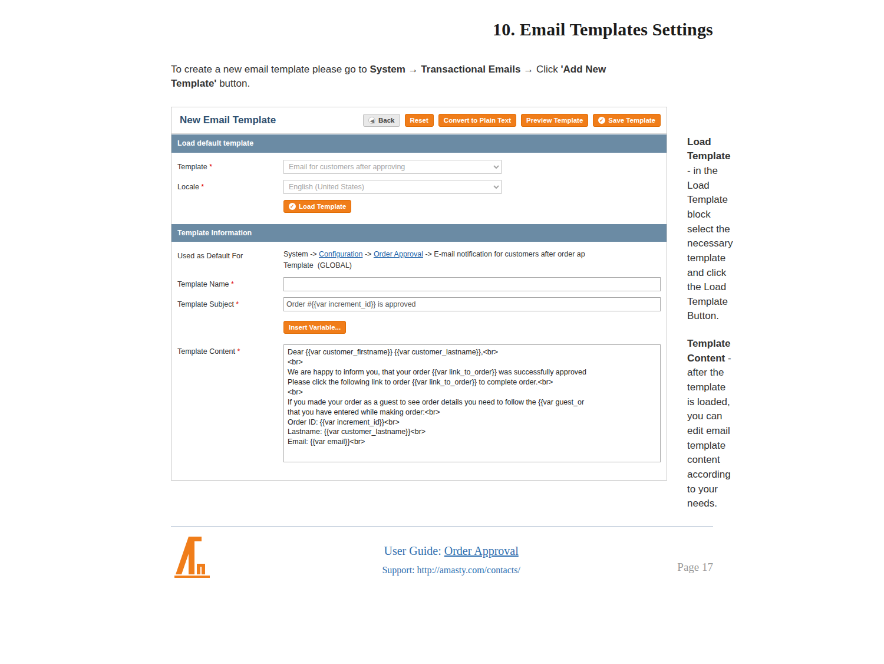10. Email Templates Settings
To create a new email template please go to System → Transactional Emails → Click 'Add New Template' button.
New Email Template ◀Back Reset Convert to Plain Text Preview Template ✓Save Template
Load default template
Template *
Email for customers after approving
Locale *
English (United States)
✓Load Template
Template Information
Used as Default For
System -> Configuration -> Order Approval -> E-mail notification for customers after order ap
Template (GLOBAL)
Template Name *
Template Subject *
Insert Variable...
Template Content *
Dear {{var customer_firstname}} {{var customer_lastname}},<br> <br> We are happy to inform you, that your order {{var link_to_order}} was successfully approved Please click the following link to order {{var link_to_order}} to complete order.<br> <br> If you made your order as a guest to see order details you need to follow the {{var guest_or that you have entered while making order:<br> Order ID: {{var increment_id}}<br> Lastname: {{var customer_lastname}}<br> Email: {{var email}}<br>
Load Template - in the Load Template block select the necessary template and click the Load Template Button.
Template Content - after the template is loaded, you can edit email template content according to your needs.
User Guide: Order Approval
Support: http://amasty.com/contacts/
Page 17